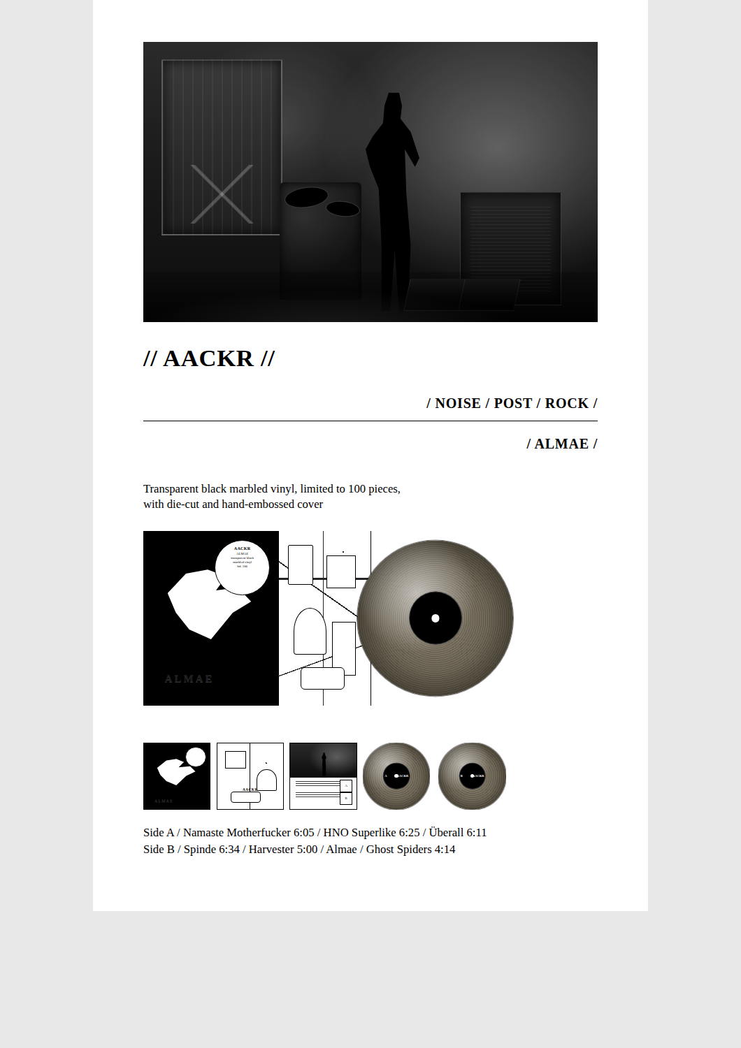// AACKR //
/ NOISE / POST / ROCK /
/ ALMAE /
Transparent black marbled vinyl, limited to 100 pieces,
with die-cut and hand-embossed cover
ALMAE
AACKR ALMAE
transparent black
marbled vinyl
ltd. 100
ALMAE
AACKR
A
B
AAACKR
BAACKR
Side A / Namaste Motherfucker 6:05 / HNO Superlike 6:25 / Überall 6:11
Side B / Spinde 6:34 / Harvester 5:00 / Almae / Ghost Spiders 4:14